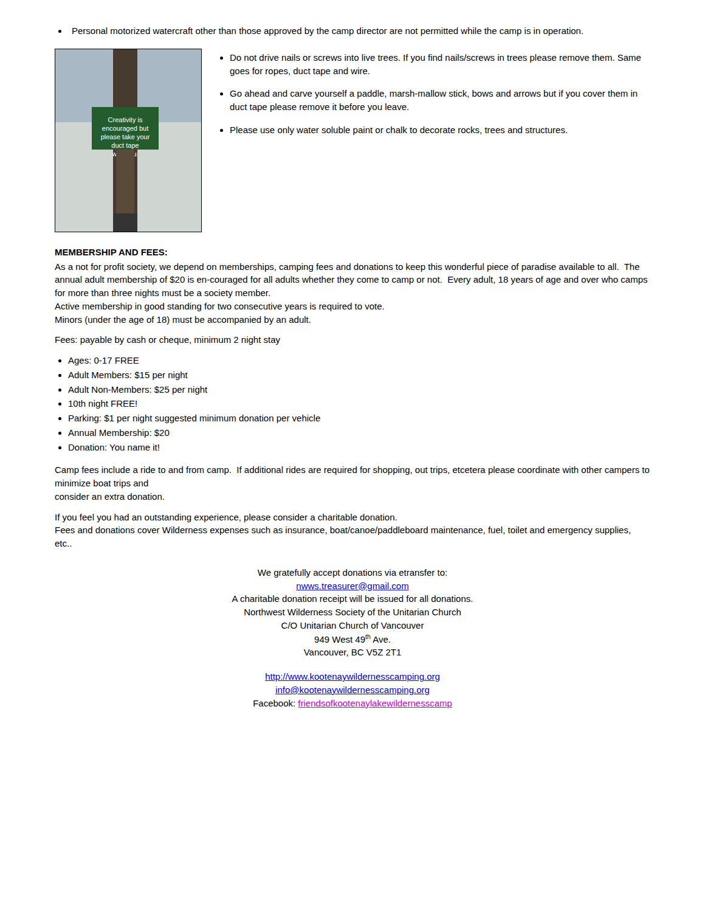Personal motorized watercraft other than those approved by the camp director are not permitted while the camp is in operation.
Do not drive nails or screws into live trees. If you find nails/screws in trees please remove them. Same goes for ropes, duct tape and wire.
Go ahead and carve yourself a paddle, marsh-mallow stick, bows and arrows but if you cover them in duct tape please remove it before you leave.
Please use only water soluble paint or chalk to decorate rocks, trees and structures.
Membership and Fees:
As a not for profit society, we depend on memberships, camping fees and donations to keep this wonderful piece of paradise available to all. The annual adult membership of $20 is en-couraged for all adults whether they come to camp or not. Every adult, 18 years of age and over who camps for more than three nights must be a society member.
Active membership in good standing for two consecutive years is required to vote.
Minors (under the age of 18) must be accompanied by an adult.
Fees: payable by cash or cheque, minimum 2 night stay
Ages: 0-17 FREE
Adult Members: $15 per night
Adult Non-Members: $25 per night
10th night FREE!
Parking: $1 per night suggested minimum donation per vehicle
Annual Membership: $20
Donation: You name it!
Camp fees include a ride to and from camp. If additional rides are required for shopping, out trips, etcetera please coordinate with other campers to minimize boat trips and
consider an extra donation.
If you feel you had an outstanding experience, please consider a charitable donation.
Fees and donations cover Wilderness expenses such as insurance, boat/canoe/paddleboard maintenance, fuel, toilet and emergency supplies, etc..
We gratefully accept donations via etransfer to:
nwws.treasurer@gmail.com
A charitable donation receipt will be issued for all donations.
Northwest Wilderness Society of the Unitarian Church
C/O Unitarian Church of Vancouver
949 West 49th Ave.
Vancouver, BC V5Z 2T1
http://www.kootenaywildernesscamping.org
info@kootenaywildernesscamping.org
Facebook: friendsofkootenaylakewildernesscamp